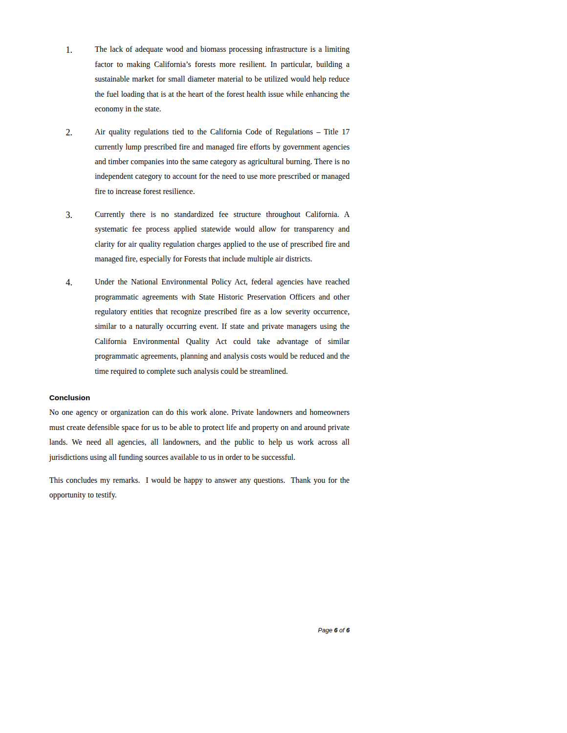The lack of adequate wood and biomass processing infrastructure is a limiting factor to making California’s forests more resilient. In particular, building a sustainable market for small diameter material to be utilized would help reduce the fuel loading that is at the heart of the forest health issue while enhancing the economy in the state.
Air quality regulations tied to the California Code of Regulations – Title 17 currently lump prescribed fire and managed fire efforts by government agencies and timber companies into the same category as agricultural burning. There is no independent category to account for the need to use more prescribed or managed fire to increase forest resilience.
Currently there is no standardized fee structure throughout California. A systematic fee process applied statewide would allow for transparency and clarity for air quality regulation charges applied to the use of prescribed fire and managed fire, especially for Forests that include multiple air districts.
Under the National Environmental Policy Act, federal agencies have reached programmatic agreements with State Historic Preservation Officers and other regulatory entities that recognize prescribed fire as a low severity occurrence, similar to a naturally occurring event. If state and private managers using the California Environmental Quality Act could take advantage of similar programmatic agreements, planning and analysis costs would be reduced and the time required to complete such analysis could be streamlined.
Conclusion
No one agency or organization can do this work alone. Private landowners and homeowners must create defensible space for us to be able to protect life and property on and around private lands. We need all agencies, all landowners, and the public to help us work across all jurisdictions using all funding sources available to us in order to be successful.
This concludes my remarks. I would be happy to answer any questions. Thank you for the opportunity to testify.
Page 6 of 6